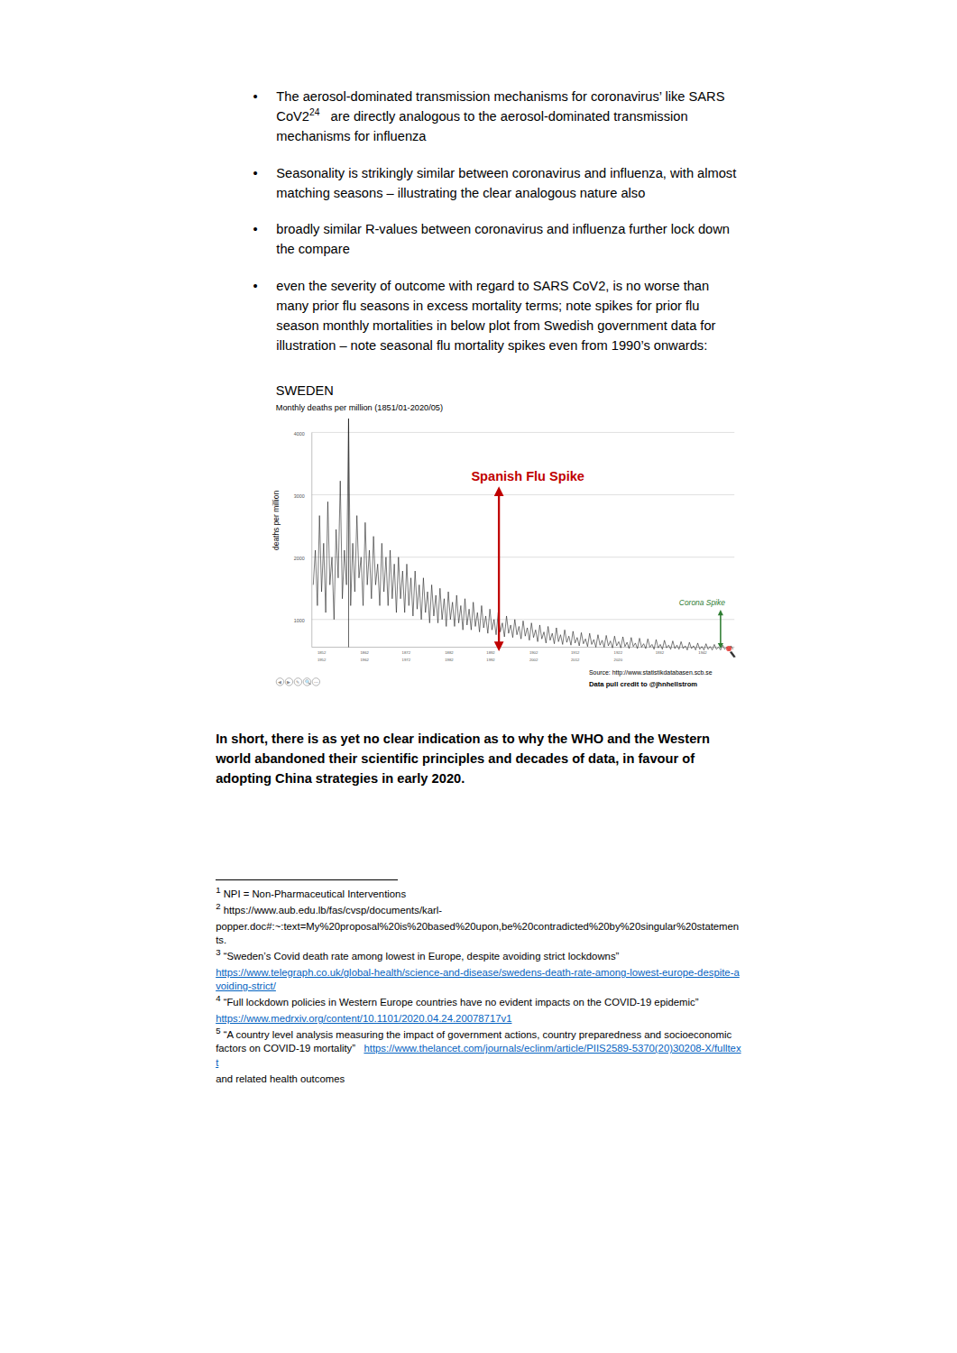The aerosol-dominated transmission mechanisms for coronavirus’ like SARS CoV224 are directly analogous to the aerosol-dominated transmission mechanisms for influenza
Seasonality is strikingly similar between coronavirus and influenza, with almost matching seasons – illustrating the clear analogous nature also
broadly similar R-values between coronavirus and influenza further lock down the compare
even the severity of outcome with regard to SARS CoV2, is no worse than many prior flu seasons in excess mortality terms; note spikes for prior flu season monthly mortalities in below plot from Swedish government data for illustration – note seasonal flu mortality spikes even from 1990’s onwards:
SWEDEN Monthly deaths per million (1851/01-2020/05) deaths per million 4000 3000 2000 1000 Spanish Flu Spike Corona Spike 1852 1862 1872 1882 1892 1902 1912 1922 1932 1942 1952 1962 1972 1982 1992 2002 2012 2020 Source: http://www.statistikdatabasen.scb.se Data pull credit to @jhnhellstrom ◀ ▶ ✎ 🔍 ⋯
In short, there is as yet no clear indication as to why the WHO and the Western world abandoned their scientific principles and decades of data, in favour of adopting China strategies in early 2020.
1 NPI = Non-Pharmaceutical Interventions
2 https://www.aub.edu.lb/fas/cvsp/documents/karl-
popper.doc#:~:text=My%20proposal%20is%20based%20upon,be%20contradicted%20by%20singular%20statements.
3 “Sweden’s Covid death rate among lowest in Europe, despite avoiding strict lockdowns”
https://www.telegraph.co.uk/global-health/science-and-disease/swedens-death-rate-among-lowest-europe-despite-avoiding-strict/
4 “Full lockdown policies in Western Europe countries have no evident impacts on the COVID-19 epidemic”
https://www.medrxiv.org/content/10.1101/2020.04.24.20078717v1
5 “A country level analysis measuring the impact of government actions, country preparedness and socioeconomic factors on COVID-19 mortality” https://www.thelancet.com/journals/eclinm/article/PIIS2589-5370(20)30208-X/fulltext
and related health outcomes